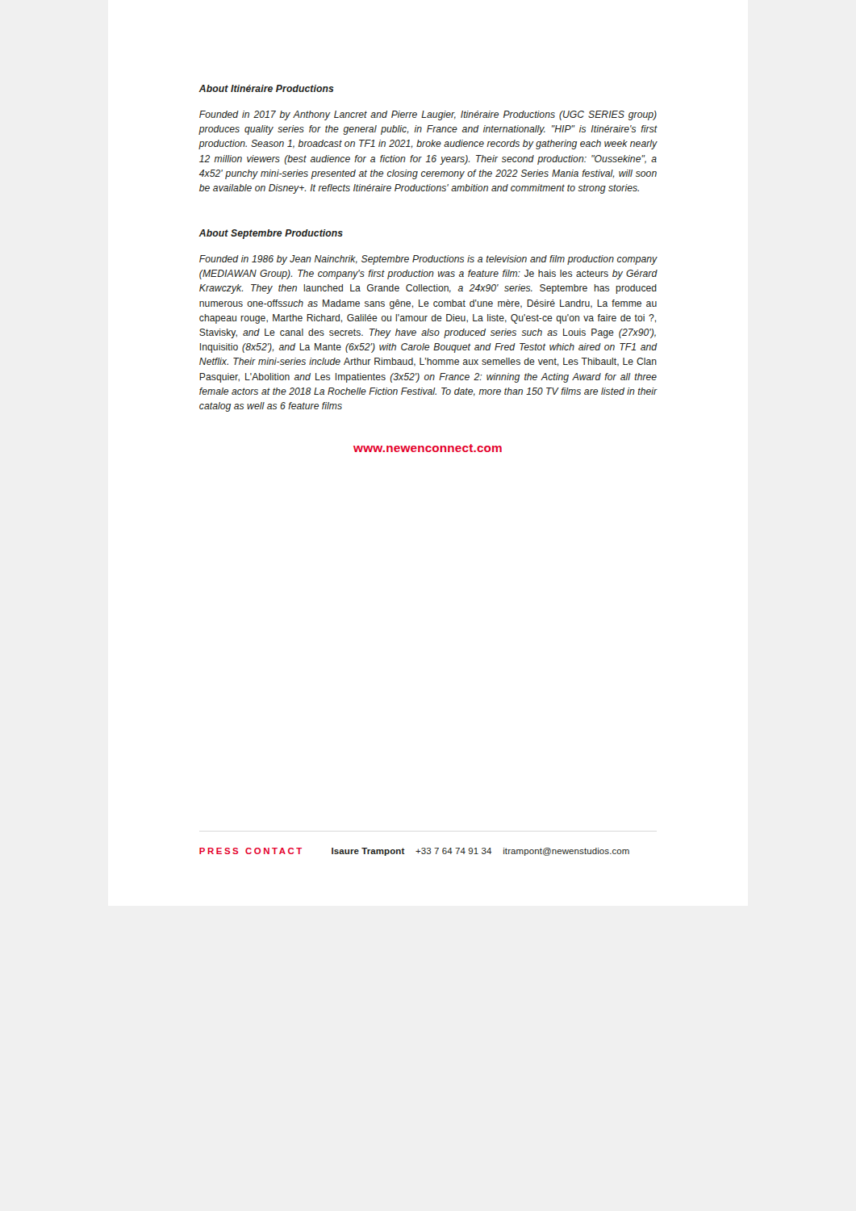About Itinéraire Productions
Founded in 2017 by Anthony Lancret and Pierre Laugier, Itinéraire Productions (UGC SERIES group) produces quality series for the general public, in France and internationally. "HIP" is Itinéraire's first production. Season 1, broadcast on TF1 in 2021, broke audience records by gathering each week nearly 12 million viewers (best audience for a fiction for 16 years). Their second production: "Oussekine", a 4x52' punchy mini-series presented at the closing ceremony of the 2022 Series Mania festival, will soon be available on Disney+. It reflects Itinéraire Productions' ambition and commitment to strong stories.
About Septembre Productions
Founded in 1986 by Jean Nainchrik, Septembre Productions is a television and film production company (MEDIAWAN Group). The company's first production was a feature film: Je hais les acteurs by Gérard Krawczyk. They then launched La Grande Collection, a 24x90' series. Septembre has produced numerous one-offssuch as Madame sans gêne, Le combat d'une mère, Désiré Landru, La femme au chapeau rouge, Marthe Richard, Galilée ou l'amour de Dieu, La liste, Qu'est-ce qu'on va faire de toi ?, Stavisky, and Le canal des secrets. They have also produced series such as Louis Page (27x90'), Inquisitio (8x52'), and La Mante (6x52') with Carole Bouquet and Fred Testot which aired on TF1 and Netflix. Their mini-series include Arthur Rimbaud, L'homme aux semelles de vent, Les Thibault, Le Clan Pasquier, L'Abolition and Les Impatientes (3x52') on France 2: winning the Acting Award for all three female actors at the 2018 La Rochelle Fiction Festival. To date, more than 150 TV films are listed in their catalog as well as 6 feature films
www.newenconnect.com
PRESS CONTACT Isaure Trampont +33 7 64 74 91 34 itrampont@newenstudios.com